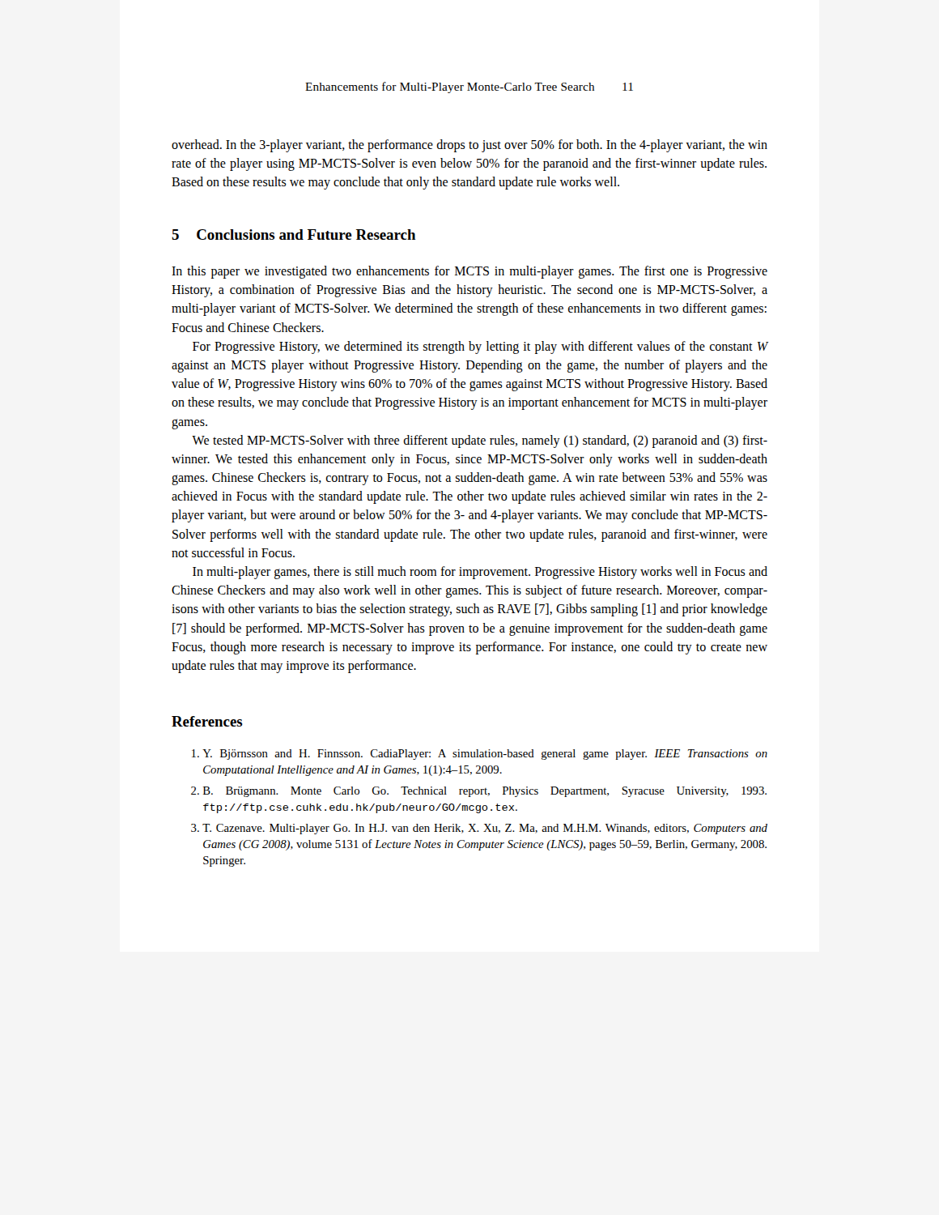Enhancements for Multi-Player Monte-Carlo Tree Search11
overhead. In the 3-player variant, the performance drops to just over 50% for both. In the 4-player variant, the win rate of the player using MP-MCTS-Solver is even below 50% for the paranoid and the first-winner update rules. Based on these results we may conclude that only the standard update rule works well.
5 Conclusions and Future Research
In this paper we investigated two enhancements for MCTS in multi-player games. The first one is Progressive History, a combination of Progressive Bias and the history heuristic. The second one is MP-MCTS-Solver, a multi-player variant of MCTS-Solver. We determined the strength of these enhancements in two different games: Focus and Chinese Checkers.
For Progressive History, we determined its strength by letting it play with different values of the constant W against an MCTS player without Progressive History. Depending on the game, the number of players and the value of W, Progressive History wins 60% to 70% of the games against MCTS without Progressive History. Based on these results, we may conclude that Progressive History is an important enhancement for MCTS in multi-player games.
We tested MP-MCTS-Solver with three different update rules, namely (1) standard, (2) paranoid and (3) first-winner. We tested this enhancement only in Focus, since MP-MCTS-Solver only works well in sudden-death games. Chinese Checkers is, contrary to Focus, not a sudden-death game. A win rate between 53% and 55% was achieved in Focus with the standard update rule. The other two update rules achieved similar win rates in the 2-player variant, but were around or below 50% for the 3- and 4-player variants. We may conclude that MP-MCTS-Solver performs well with the standard update rule. The other two update rules, paranoid and first-winner, were not successful in Focus.
In multi-player games, there is still much room for improvement. Progressive History works well in Focus and Chinese Checkers and may also work well in other games. This is subject of future research. Moreover, comparisons with other variants to bias the selection strategy, such as RAVE [7], Gibbs sampling [1] and prior knowledge [7] should be performed. MP-MCTS-Solver has proven to be a genuine improvement for the sudden-death game Focus, though more research is necessary to improve its performance. For instance, one could try to create new update rules that may improve its performance.
References
Y. Björnsson and H. Finnsson. CadiaPlayer: A simulation-based general game player. IEEE Transactions on Computational Intelligence and AI in Games, 1(1):4–15, 2009.
B. Brügmann. Monte Carlo Go. Technical report, Physics Department, Syracuse University, 1993. ftp://ftp.cse.cuhk.edu.hk/pub/neuro/GO/mcgo.tex.
T. Cazenave. Multi-player Go. In H.J. van den Herik, X. Xu, Z. Ma, and M.H.M. Winands, editors, Computers and Games (CG 2008), volume 5131 of Lecture Notes in Computer Science (LNCS), pages 50–59, Berlin, Germany, 2008. Springer.